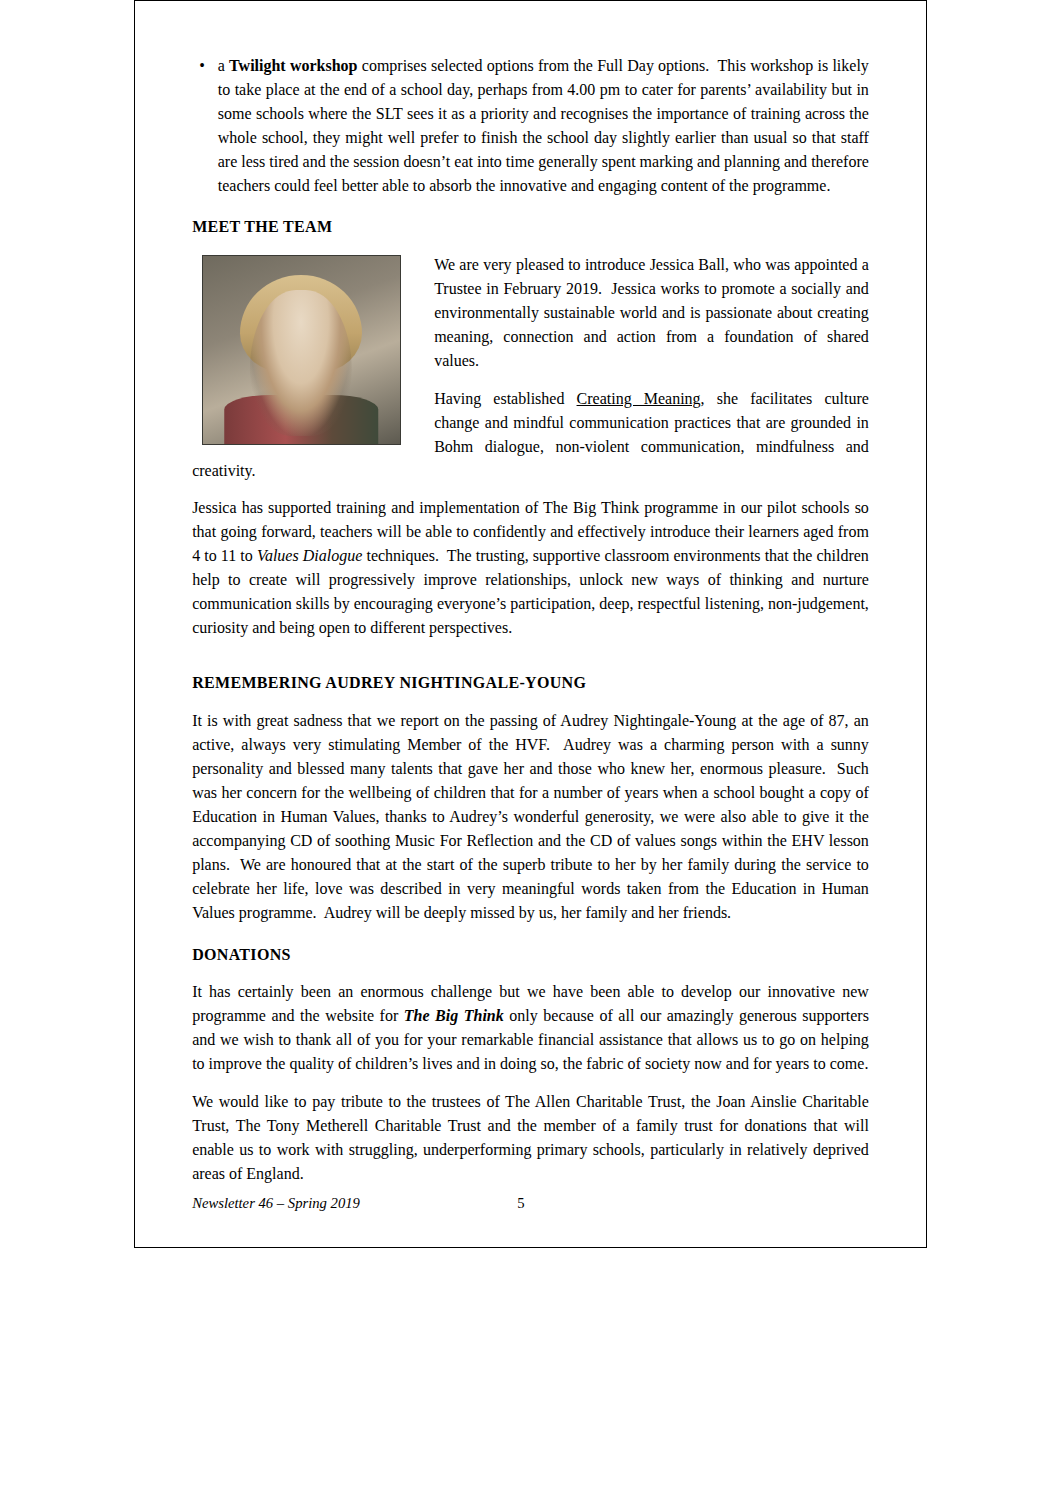a Twilight workshop comprises selected options from the Full Day options. This workshop is likely to take place at the end of a school day, perhaps from 4.00 pm to cater for parents’ availability but in some schools where the SLT sees it as a priority and recognises the importance of training across the whole school, they might well prefer to finish the school day slightly earlier than usual so that staff are less tired and the session doesn’t eat into time generally spent marking and planning and therefore teachers could feel better able to absorb the innovative and engaging content of the programme.
Meet the Team
We are very pleased to introduce Jessica Ball, who was appointed a Trustee in February 2019. Jessica works to promote a socially and environmentally sustainable world and is passionate about creating meaning, connection and action from a foundation of shared values.
Having established Creating Meaning, she facilitates culture change and mindful communication practices that are grounded in Bohm dialogue, non-violent communication, mindfulness and creativity.
Jessica has supported training and implementation of The Big Think programme in our pilot schools so that going forward, teachers will be able to confidently and effectively introduce their learners aged from 4 to 11 to Values Dialogue techniques. The trusting, supportive classroom environments that the children help to create will progressively improve relationships, unlock new ways of thinking and nurture communication skills by encouraging everyone’s participation, deep, respectful listening, non-judgement, curiosity and being open to different perspectives.
Remembering Audrey Nightingale-Young
It is with great sadness that we report on the passing of Audrey Nightingale-Young at the age of 87, an active, always very stimulating Member of the HVF. Audrey was a charming person with a sunny personality and blessed many talents that gave her and those who knew her, enormous pleasure. Such was her concern for the wellbeing of children that for a number of years when a school bought a copy of Education in Human Values, thanks to Audrey’s wonderful generosity, we were also able to give it the accompanying CD of soothing Music For Reflection and the CD of values songs within the EHV lesson plans. We are honoured that at the start of the superb tribute to her by her family during the service to celebrate her life, love was described in very meaningful words taken from the Education in Human Values programme. Audrey will be deeply missed by us, her family and her friends.
Donations
It has certainly been an enormous challenge but we have been able to develop our innovative new programme and the website for The Big Think only because of all our amazingly generous supporters and we wish to thank all of you for your remarkable financial assistance that allows us to go on helping to improve the quality of children’s lives and in doing so, the fabric of society now and for years to come.
We would like to pay tribute to the trustees of The Allen Charitable Trust, the Joan Ainslie Charitable Trust, The Tony Metherell Charitable Trust and the member of a family trust for donations that will enable us to work with struggling, underperforming primary schools, particularly in relatively deprived areas of England.
Newsletter 46 – Spring 2019 5